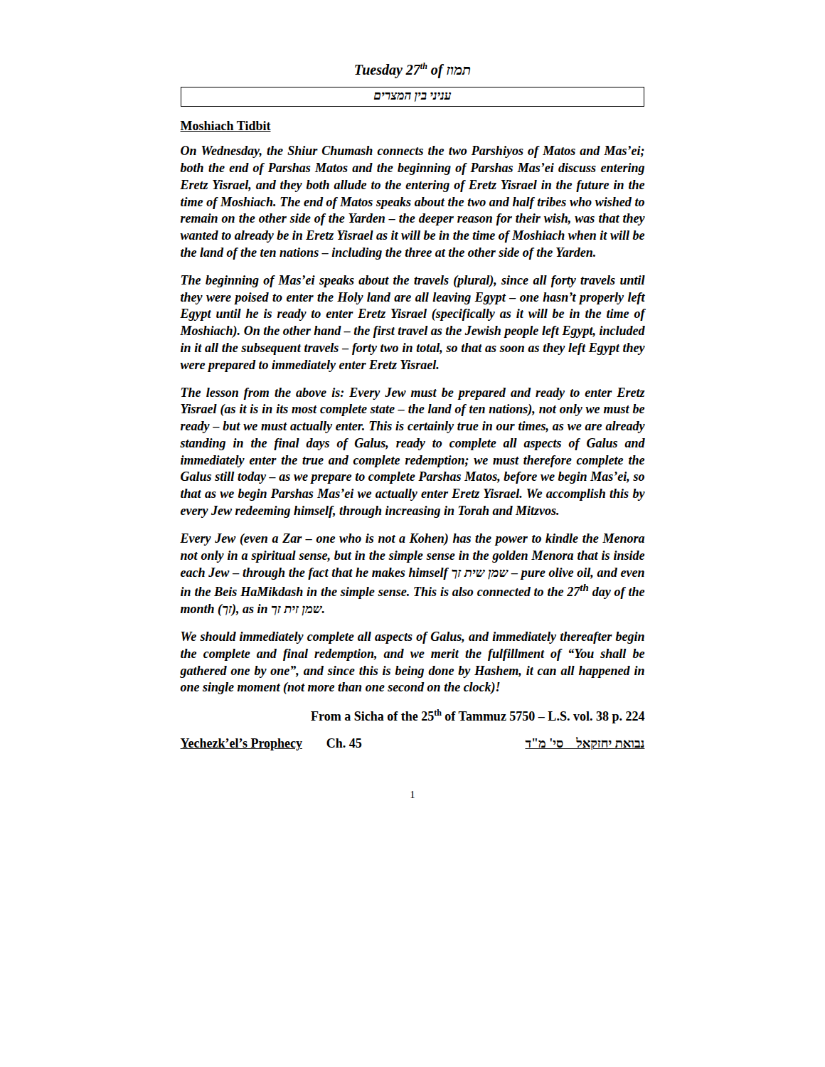Tuesday 27th of תמוז
עניני בין המצרים
Moshiach Tidbit
On Wednesday, the Shiur Chumash connects the two Parshiyos of Matos and Mas’ei; both the end of Parshas Matos and the beginning of Parshas Mas’ei discuss entering Eretz Yisrael, and they both allude to the entering of Eretz Yisrael in the future in the time of Moshiach. The end of Matos speaks about the two and half tribes who wished to remain on the other side of the Yarden – the deeper reason for their wish, was that they wanted to already be in Eretz Yisrael as it will be in the time of Moshiach when it will be the land of the ten nations – including the three at the other side of the Yarden.
The beginning of Mas’ei speaks about the travels (plural), since all forty travels until they were poised to enter the Holy land are all leaving Egypt – one hasn’t properly left Egypt until he is ready to enter Eretz Yisrael (specifically as it will be in the time of Moshiach). On the other hand – the first travel as the Jewish people left Egypt, included in it all the subsequent travels – forty two in total, so that as soon as they left Egypt they were prepared to immediately enter Eretz Yisrael.
The lesson from the above is: Every Jew must be prepared and ready to enter Eretz Yisrael (as it is in its most complete state – the land of ten nations), not only we must be ready – but we must actually enter. This is certainly true in our times, as we are already standing in the final days of Galus, ready to complete all aspects of Galus and immediately enter the true and complete redemption; we must therefore complete the Galus still today – as we prepare to complete Parshas Matos, before we begin Mas’ei, so that as we begin Parshas Mas’ei we actually enter Eretz Yisrael. We accomplish this by every Jew redeeming himself, through increasing in Torah and Mitzvos.
Every Jew (even a Zar – one who is not a Kohen) has the power to kindle the Menora not only in a spiritual sense, but in the simple sense in the golden Menora that is inside each Jew – through the fact that he makes himself שמן שית זך – pure olive oil, and even in the Beis HaMikdash in the simple sense. This is also connected to the 27th day of the month (זך), as in שמן זית זך.
We should immediately complete all aspects of Galus, and immediately thereafter begin the complete and final redemption, and we merit the fulfillment of “You shall be gathered one by one”, and since this is being done by Hashem, it can all happened in one single moment (not more than one second on the clock)!
From a Sicha of the 25th of Tammuz 5750 – L.S. vol. 38 p. 224
Yechezk’el’s Prophecy Ch. 45 נבואת יחזקאל סי' מ"ד
1